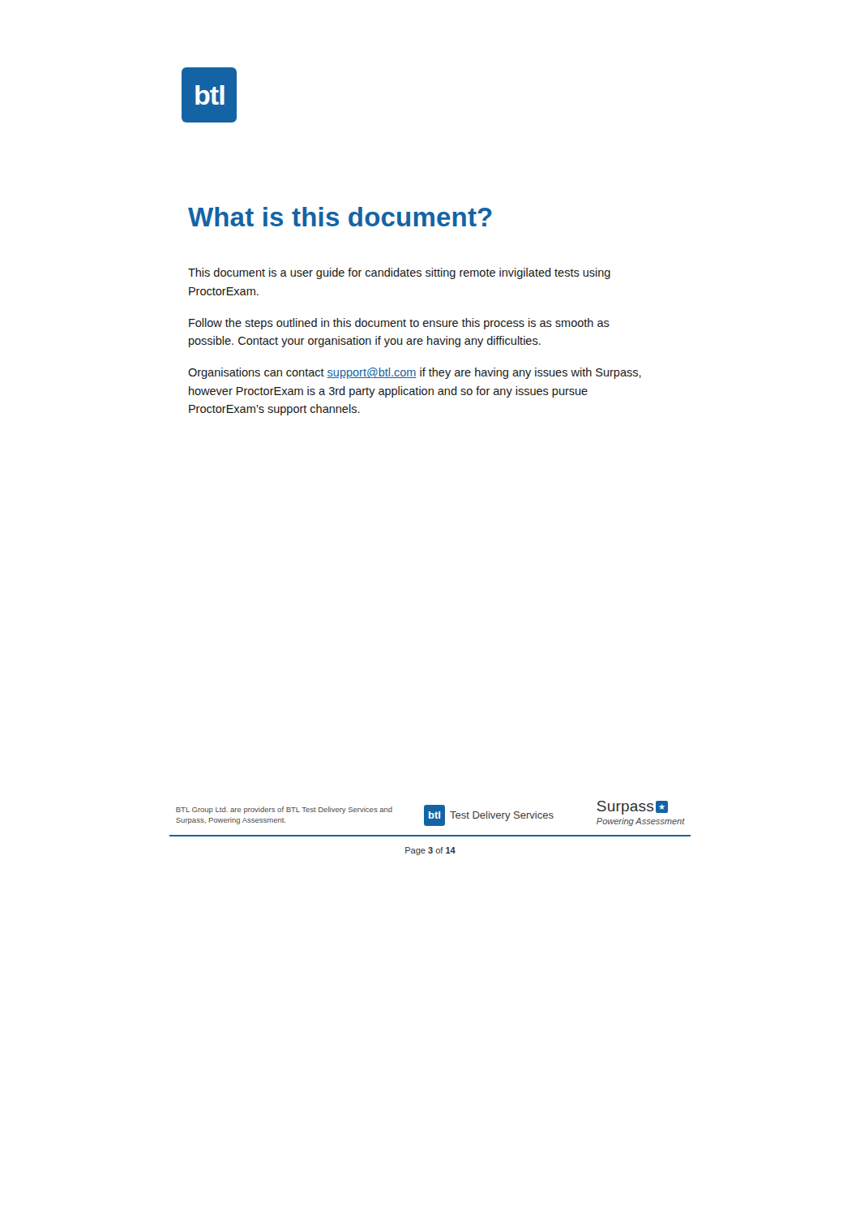btl
What is this document?
This document is a user guide for candidates sitting remote invigilated tests using ProctorExam.
Follow the steps outlined in this document to ensure this process is as smooth as possible. Contact your organisation if you are having any difficulties.
Organisations can contact support@btl.com if they are having any issues with Surpass, however ProctorExam is a 3rd party application and so for any issues pursue ProctorExam’s support channels.
BTL Group Ltd. are providers of BTL Test Delivery Services and Surpass, Powering Assessment.
btl
Test Delivery Services
Surpass★
Powering Assessment
Page 3 of 14